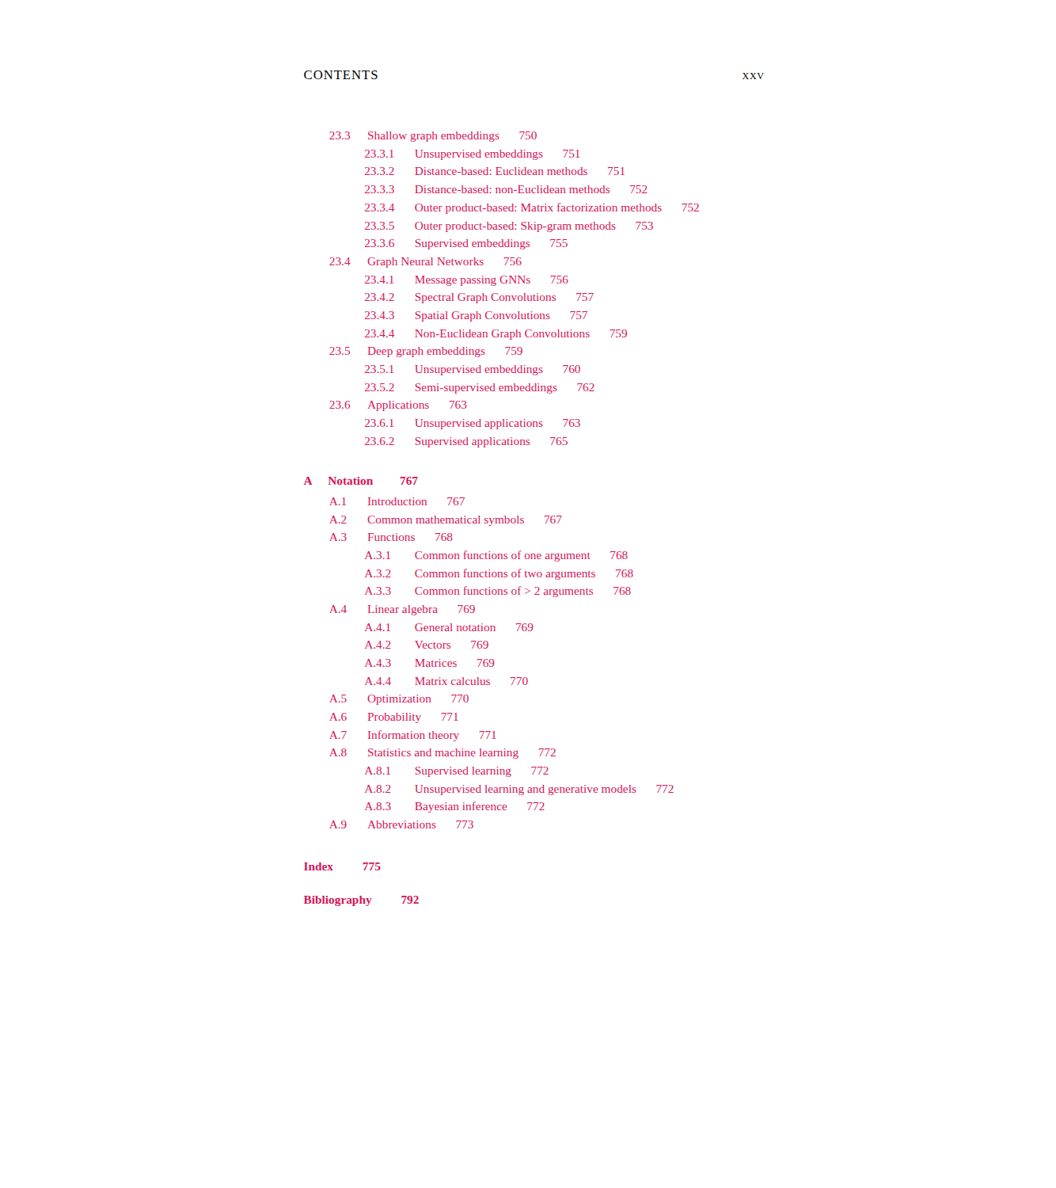CONTENTS
xxv
23.3 Shallow graph embeddings 750
23.3.1 Unsupervised embeddings 751
23.3.2 Distance-based: Euclidean methods 751
23.3.3 Distance-based: non-Euclidean methods 752
23.3.4 Outer product-based: Matrix factorization methods 752
23.3.5 Outer product-based: Skip-gram methods 753
23.3.6 Supervised embeddings 755
23.4 Graph Neural Networks 756
23.4.1 Message passing GNNs 756
23.4.2 Spectral Graph Convolutions 757
23.4.3 Spatial Graph Convolutions 757
23.4.4 Non-Euclidean Graph Convolutions 759
23.5 Deep graph embeddings 759
23.5.1 Unsupervised embeddings 760
23.5.2 Semi-supervised embeddings 762
23.6 Applications 763
23.6.1 Unsupervised applications 763
23.6.2 Supervised applications 765
ANotation 767
A.1 Introduction 767
A.2 Common mathematical symbols 767
A.3 Functions 768
A.3.1 Common functions of one argument 768
A.3.2 Common functions of two arguments 768
A.3.3 Common functions of > 2 arguments 768
A.4 Linear algebra 769
A.4.1 General notation 769
A.4.2 Vectors 769
A.4.3 Matrices 769
A.4.4 Matrix calculus 770
A.5 Optimization 770
A.6 Probability 771
A.7 Information theory 771
A.8 Statistics and machine learning 772
A.8.1 Supervised learning 772
A.8.2 Unsupervised learning and generative models 772
A.8.3 Bayesian inference 772
A.9 Abbreviations 773
Index 775
Bibliography 792